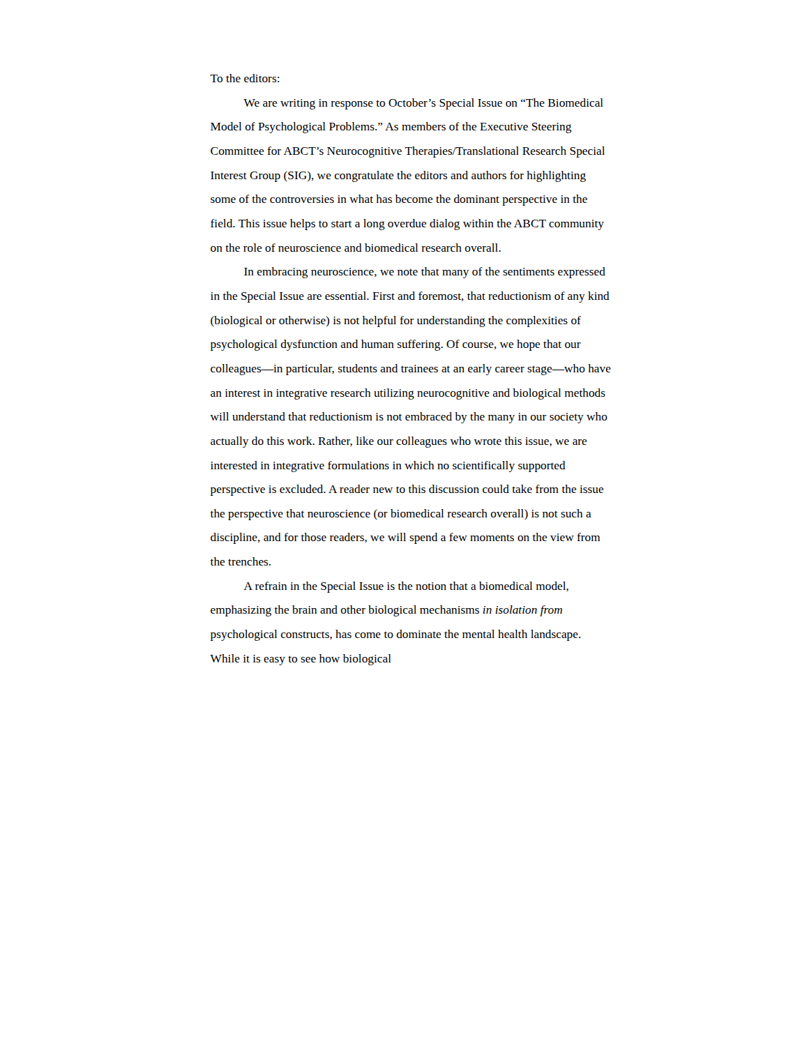To the editors:
We are writing in response to October’s Special Issue on “The Biomedical Model of Psychological Problems.” As members of the Executive Steering Committee for ABCT’s Neurocognitive Therapies/Translational Research Special Interest Group (SIG), we congratulate the editors and authors for highlighting some of the controversies in what has become the dominant perspective in the field. This issue helps to start a long overdue dialog within the ABCT community on the role of neuroscience and biomedical research overall.
In embracing neuroscience, we note that many of the sentiments expressed in the Special Issue are essential. First and foremost, that reductionism of any kind (biological or otherwise) is not helpful for understanding the complexities of psychological dysfunction and human suffering. Of course, we hope that our colleagues—in particular, students and trainees at an early career stage—who have an interest in integrative research utilizing neurocognitive and biological methods will understand that reductionism is not embraced by the many in our society who actually do this work. Rather, like our colleagues who wrote this issue, we are interested in integrative formulations in which no scientifically supported perspective is excluded. A reader new to this discussion could take from the issue the perspective that neuroscience (or biomedical research overall) is not such a discipline, and for those readers, we will spend a few moments on the view from the trenches.
A refrain in the Special Issue is the notion that a biomedical model, emphasizing the brain and other biological mechanisms in isolation from psychological constructs, has come to dominate the mental health landscape. While it is easy to see how biological